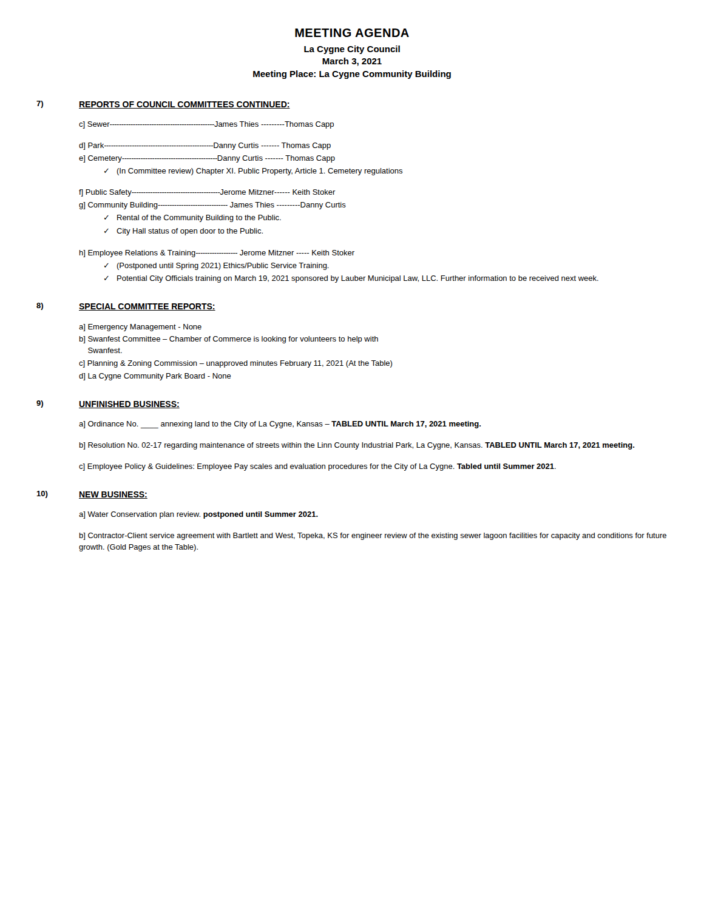MEETING AGENDA
La Cygne City Council
March 3, 2021
Meeting Place: La Cygne Community Building
7)
Reports of Council Committees Continued:
c] Sewer---------------------------------------------James Thies ---------Thomas Capp
d] Park-----------------------------------------------Danny Curtis ------- Thomas Capp
e] Cemetery-----------------------------------------Danny Curtis ------- Thomas Capp
(In Committee review) Chapter XI. Public Property, Article 1. Cemetery regulations
f] Public Safety--------------------------------------Jerome Mitzner------ Keith Stoker
g] Community Building------------------------------ James Thies ---------Danny Curtis
Rental of the Community Building to the Public.
City Hall status of open door to the Public.
h] Employee Relations & Training------------------ Jerome Mitzner ----- Keith Stoker
(Postponed until Spring 2021) Ethics/Public Service Training.
Potential City Officials training on March 19, 2021 sponsored by Lauber Municipal Law, LLC. Further information to be received next week.
8)
Special Committee Reports:
a] Emergency Management - None
b] Swanfest Committee – Chamber of Commerce is looking for volunteers to help with
Swanfest.
c] Planning & Zoning Commission – unapproved minutes February 11, 2021 (At the Table)
d] La Cygne Community Park Board - None
9)
Unfinished Business:
a] Ordinance No. ____ annexing land to the City of La Cygne, Kansas – TABLED UNTIL March 17, 2021 meeting.
b] Resolution No. 02-17 regarding maintenance of streets within the Linn County Industrial Park, La Cygne, Kansas. TABLED UNTIL March 17, 2021 meeting.
c] Employee Policy & Guidelines: Employee Pay scales and evaluation procedures for the City of La Cygne. Tabled until Summer 2021.
10)
New Business:
a] Water Conservation plan review. postponed until Summer 2021.
b] Contractor-Client service agreement with Bartlett and West, Topeka, KS for engineer review of the existing sewer lagoon facilities for capacity and conditions for future growth. (Gold Pages at the Table).